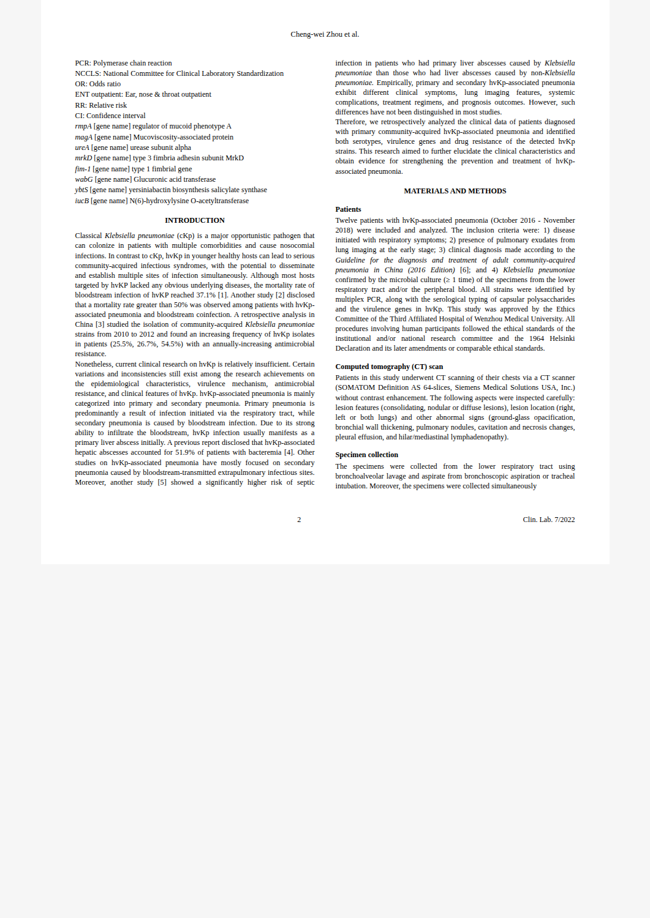Cheng-wei Zhou et al.
PCR: Polymerase chain reaction
NCCLS: National Committee for Clinical Laboratory Standardization
OR: Odds ratio
ENT outpatient: Ear, nose & throat outpatient
RR: Relative risk
CI: Confidence interval
rmpA [gene name] regulator of mucoid phenotype A
magA [gene name] Mucoviscosity-associated protein
ureA [gene name] urease subunit alpha
mrkD [gene name] type 3 fimbria adhesin subunit MrkD
fim-1 [gene name] type 1 fimbrial gene
wabG [gene name] Glucuronic acid transferase
ybtS [gene name] yersiniabactin biosynthesis salicylate synthase
iucB [gene name] N(6)-hydroxylysine O-acetyltransferase
Introduction
Classical Klebsiella pneumoniae (cKp) is a major opportunistic pathogen that can colonize in patients with multiple comorbidities and cause nosocomial infections. In contrast to cKp, hvKp in younger healthy hosts can lead to serious community-acquired infectious syndromes, with the potential to disseminate and establish multiple sites of infection simultaneously. Although most hosts targeted by hvKP lacked any obvious underlying diseases, the mortality rate of bloodstream infection of hvKP reached 37.1% [1]. Another study [2] disclosed that a mortality rate greater than 50% was observed among patients with hvKp-associated pneumonia and bloodstream coinfection. A retrospective analysis in China [3] studied the isolation of community-acquired Klebsiella pneumoniae strains from 2010 to 2012 and found an increasing frequency of hvKp isolates in patients (25.5%, 26.7%, 54.5%) with an annually-increasing antimicrobial resistance.
Nonetheless, current clinical research on hvKp is relatively insufficient. Certain variations and inconsistencies still exist among the research achievements on the epidemiological characteristics, virulence mechanism, antimicrobial resistance, and clinical features of hvKp. hvKp-associated pneumonia is mainly categorized into primary and secondary pneumonia. Primary pneumonia is predominantly a result of infection initiated via the respiratory tract, while secondary pneumonia is caused by bloodstream infection. Due to its strong ability to infiltrate the bloodstream, hvKp infection usually manifests as a primary liver abscess initially. A previous report disclosed that hvKp-associated hepatic abscesses accounted for 51.9% of patients with bacteremia [4]. Other studies on hvKp-associated pneumonia have mostly focused on secondary pneumonia caused by bloodstream-transmitted extrapulmonary infectious sites. Moreover, another study [5] showed a significantly higher risk of septic infection in patients who had primary liver abscesses caused by Klebsiella pneumoniae than those who had liver abscesses caused by non-Klebsiella pneumoniae. Empirically, primary and secondary hvKp-associated pneumonia exhibit different clinical symptoms, lung imaging features, systemic complications, treatment regimens, and prognosis outcomes. However, such differences have not been distinguished in most studies.
Therefore, we retrospectively analyzed the clinical data of patients diagnosed with primary community-acquired hvKp-associated pneumonia and identified both serotypes, virulence genes and drug resistance of the detected hvKp strains. This research aimed to further elucidate the clinical characteristics and obtain evidence for strengthening the prevention and treatment of hvKp-associated pneumonia.
Materials and Methods
Patients
Twelve patients with hvKp-associated pneumonia (October 2016 - November 2018) were included and analyzed. The inclusion criteria were: 1) disease initiated with respiratory symptoms; 2) presence of pulmonary exudates from lung imaging at the early stage; 3) clinical diagnosis made according to the Guideline for the diagnosis and treatment of adult community-acquired pneumonia in China (2016 Edition) [6]; and 4) Klebsiella pneumoniae confirmed by the microbial culture (≥ 1 time) of the specimens from the lower respiratory tract and/or the peripheral blood. All strains were identified by multiplex PCR, along with the serological typing of capsular polysaccharides and the virulence genes in hvKp. This study was approved by the Ethics Committee of the Third Affiliated Hospital of Wenzhou Medical University. All procedures involving human participants followed the ethical standards of the institutional and/or national research committee and the 1964 Helsinki Declaration and its later amendments or comparable ethical standards.
Computed tomography (CT) scan
Patients in this study underwent CT scanning of their chests via a CT scanner (SOMATOM Definition AS 64-slices, Siemens Medical Solutions USA, Inc.) without contrast enhancement. The following aspects were inspected carefully: lesion features (consolidating, nodular or diffuse lesions), lesion location (right, left or both lungs) and other abnormal signs (ground-glass opacification, bronchial wall thickening, pulmonary nodules, cavitation and necrosis changes, pleural effusion, and hilar/mediastinal lymphadenopathy).
Specimen collection
The specimens were collected from the lower respiratory tract using bronchoalveolar lavage and aspirate from bronchoscopic aspiration or tracheal intubation. Moreover, the specimens were collected simultaneously
2
Clin. Lab. 7/2022